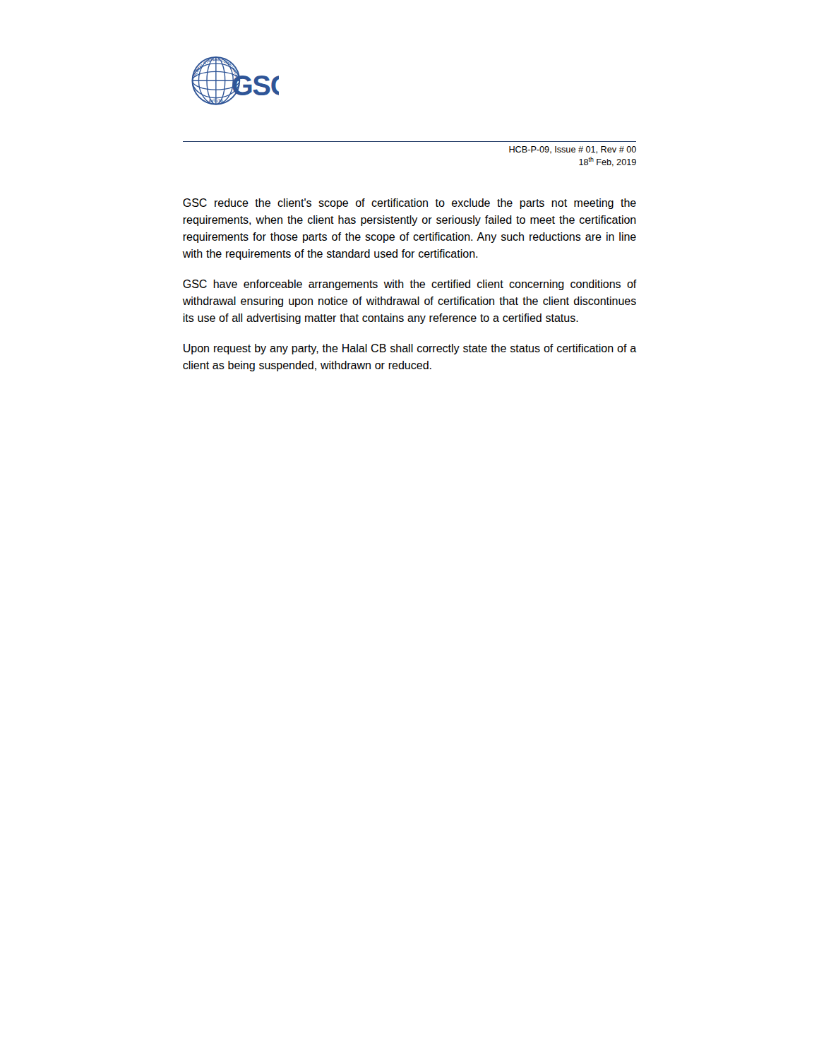GSC G GLOBAL SYSTEMS COMPLIANCE PVT LTD
HCB-P-09, Issue # 01, Rev # 00
18th Feb, 2019
GSC reduce the client's scope of certification to exclude the parts not meeting the requirements, when the client has persistently or seriously failed to meet the certification requirements for those parts of the scope of certification. Any such reductions are in line with the requirements of the standard used for certification.
GSC have enforceable arrangements with the certified client concerning conditions of withdrawal ensuring upon notice of withdrawal of certification that the client discontinues its use of all advertising matter that contains any reference to a certified status.
Upon request by any party, the Halal CB shall correctly state the status of certification of a client as being suspended, withdrawn or reduced.